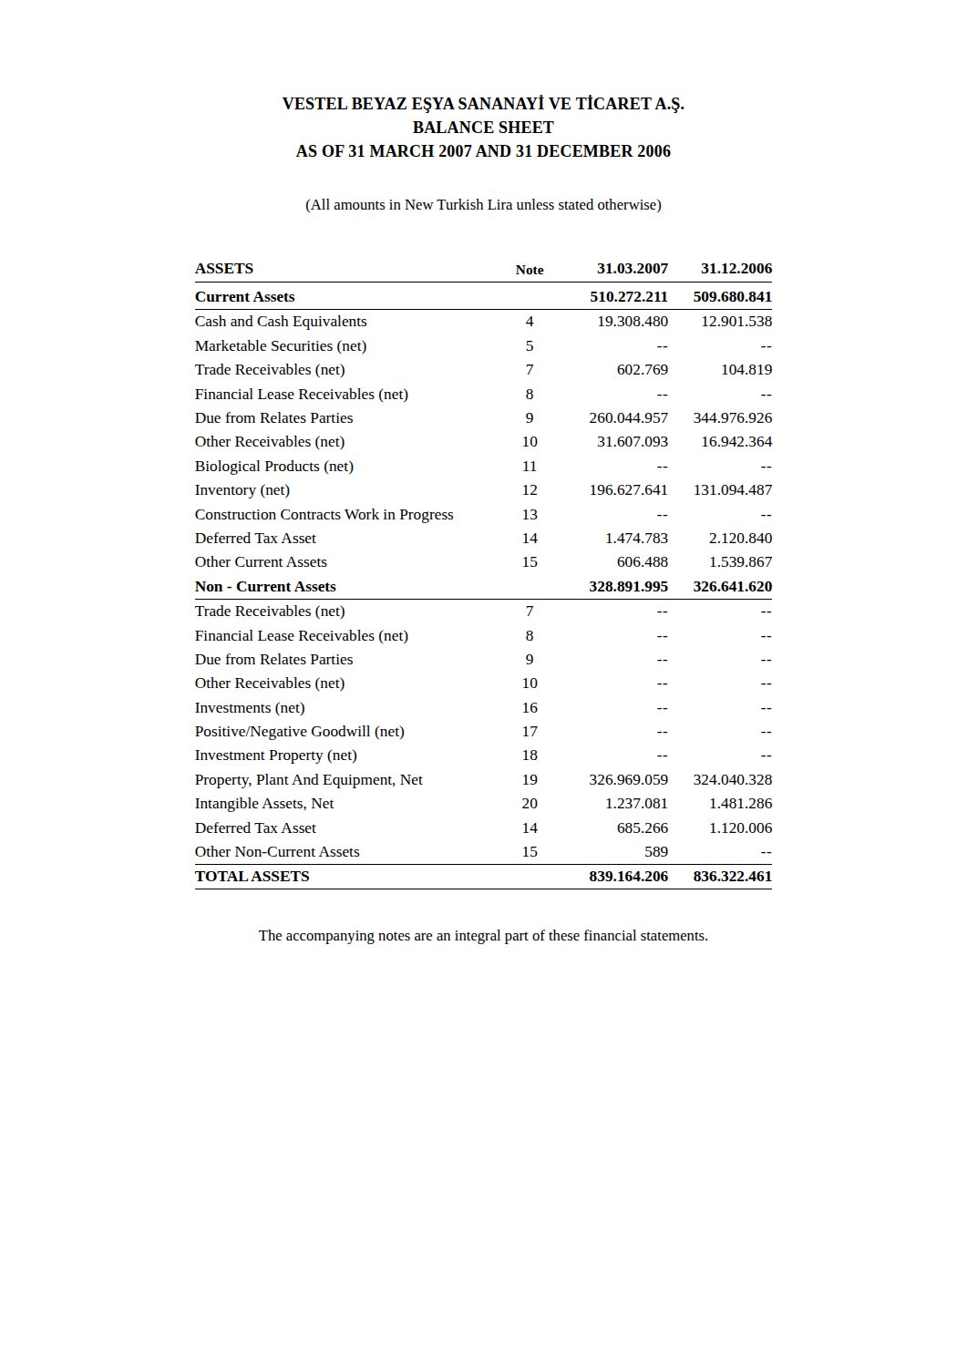VESTEL BEYAZ EŞYA SANANAYİ VE TİCARET A.Ş.
BALANCE SHEET
AS OF 31 MARCH 2007 AND 31 DECEMBER 2006
(All amounts in New Turkish Lira unless stated otherwise)
| ASSETS | Note | 31.03.2007 | 31.12.2006 |
| --- | --- | --- | --- |
| Current Assets | | 510.272.211 | 509.680.841 |
| Cash and Cash Equivalents | 4 | 19.308.480 | 12.901.538 |
| Marketable Securities (net) | 5 | -- | -- |
| Trade Receivables (net) | 7 | 602.769 | 104.819 |
| Financial Lease Receivables (net) | 8 | -- | -- |
| Due from Relates Parties | 9 | 260.044.957 | 344.976.926 |
| Other Receivables (net) | 10 | 31.607.093 | 16.942.364 |
| Biological Products (net) | 11 | -- | -- |
| Inventory (net) | 12 | 196.627.641 | 131.094.487 |
| Construction Contracts Work in Progress | 13 | -- | -- |
| Deferred Tax Asset | 14 | 1.474.783 | 2.120.840 |
| Other Current Assets | 15 | 606.488 | 1.539.867 |
| Non - Current Assets | | 328.891.995 | 326.641.620 |
| Trade Receivables (net) | 7 | -- | -- |
| Financial Lease Receivables (net) | 8 | -- | -- |
| Due from Relates Parties | 9 | -- | -- |
| Other Receivables (net) | 10 | -- | -- |
| Investments (net) | 16 | -- | -- |
| Positive/Negative Goodwill (net) | 17 | -- | -- |
| Investment Property (net) | 18 | -- | -- |
| Property, Plant And Equipment, Net | 19 | 326.969.059 | 324.040.328 |
| Intangible Assets, Net | 20 | 1.237.081 | 1.481.286 |
| Deferred Tax Asset | 14 | 685.266 | 1.120.006 |
| Other Non-Current Assets | 15 | 589 | -- |
| TOTAL ASSETS | | 839.164.206 | 836.322.461 |
The accompanying notes are an integral part of these financial statements.